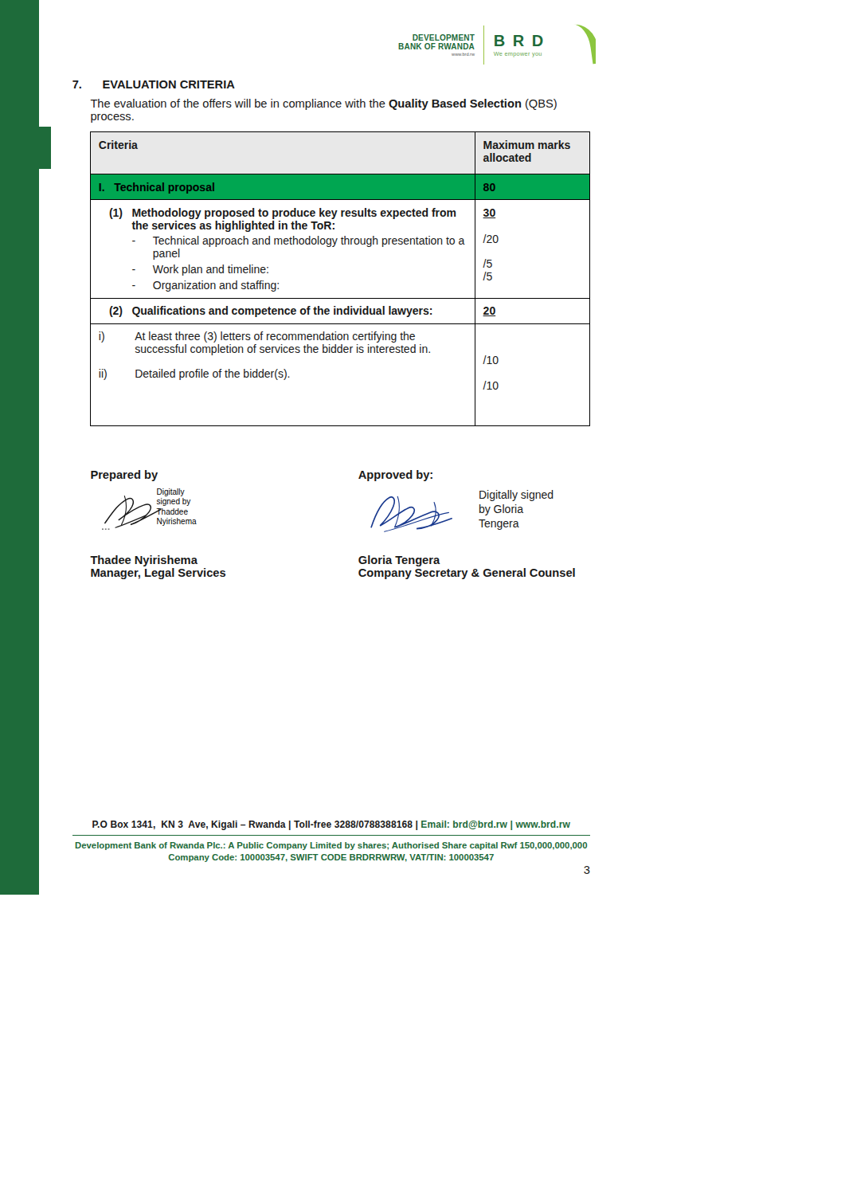DEVELOPMENT
BANK OF RWANDA
www.brd.rw
B R D
We empower you
7. EVALUATION CRITERIA
The evaluation of the offers will be in compliance with the Quality Based Selection (QBS) process.
| Criteria | Maximum marks allocated |
| I. Technical proposal | 80 |
| (1) Methodology proposed to produce key results expected from the services as highlighted in the ToR: - Technical approach and methodology through presentation to a panel - Work plan and timeline: - Organization and staffing: | 30 /20 /5 /5 |
| (2) Qualifications and competence of the individual lawyers: | 20 |
| i) At least three (3) letters of recommendation certifying the successful completion of services the bidder is interested in. ii) Detailed profile of the bidder(s). | /10 /10 |
Prepared by
Digitally
signed by
Thaddee
Nyirishema
Thadee Nyirishema
Manager, Legal Services
Approved by:
Digitally signed
by Gloria
Tengera
Gloria Tengera
Company Secretary & General Counsel
P.O Box 1341, KN 3 Ave, Kigali – Rwanda | Toll-free 3288/0788388168 | Email: brd@brd.rw | www.brd.rw
Development Bank of Rwanda Plc.: A Public Company Limited by shares; Authorised Share capital Rwf 150,000,000,000
Company Code: 100003547, SWIFT CODE BRDRRWRW, VAT/TIN: 100003547
3